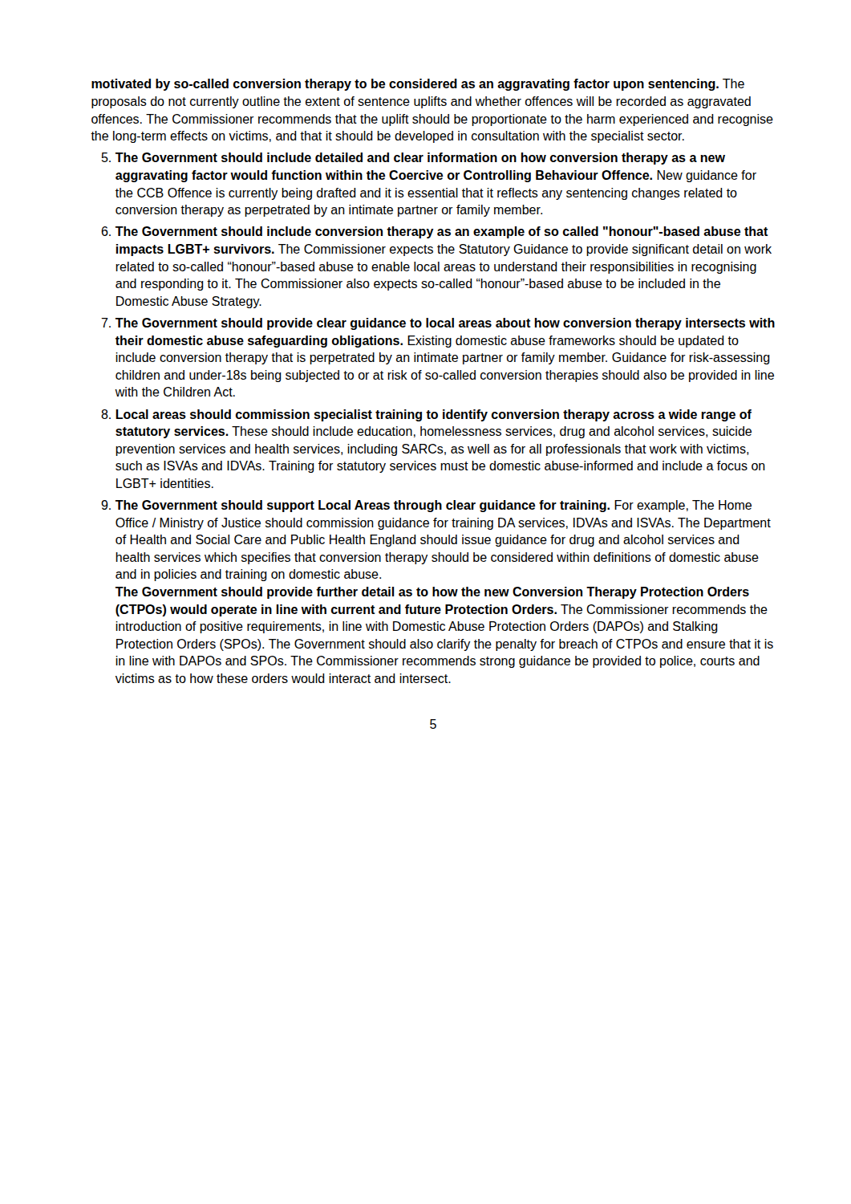motivated by so-called conversion therapy to be considered as an aggravating factor upon sentencing. The proposals do not currently outline the extent of sentence uplifts and whether offences will be recorded as aggravated offences. The Commissioner recommends that the uplift should be proportionate to the harm experienced and recognise the long-term effects on victims, and that it should be developed in consultation with the specialist sector.
The Government should include detailed and clear information on how conversion therapy as a new aggravating factor would function within the Coercive or Controlling Behaviour Offence. New guidance for the CCB Offence is currently being drafted and it is essential that it reflects any sentencing changes related to conversion therapy as perpetrated by an intimate partner or family member.
The Government should include conversion therapy as an example of so called "honour"-based abuse that impacts LGBT+ survivors. The Commissioner expects the Statutory Guidance to provide significant detail on work related to so-called “honour”-based abuse to enable local areas to understand their responsibilities in recognising and responding to it. The Commissioner also expects so-called “honour”-based abuse to be included in the Domestic Abuse Strategy.
The Government should provide clear guidance to local areas about how conversion therapy intersects with their domestic abuse safeguarding obligations. Existing domestic abuse frameworks should be updated to include conversion therapy that is perpetrated by an intimate partner or family member. Guidance for risk-assessing children and under-18s being subjected to or at risk of so-called conversion therapies should also be provided in line with the Children Act.
Local areas should commission specialist training to identify conversion therapy across a wide range of statutory services. These should include education, homelessness services, drug and alcohol services, suicide prevention services and health services, including SARCs, as well as for all professionals that work with victims, such as ISVAs and IDVAs. Training for statutory services must be domestic abuse-informed and include a focus on LGBT+ identities.
The Government should support Local Areas through clear guidance for training. For example, The Home Office / Ministry of Justice should commission guidance for training DA services, IDVAs and ISVAs. The Department of Health and Social Care and Public Health England should issue guidance for drug and alcohol services and health services which specifies that conversion therapy should be considered within definitions of domestic abuse and in policies and training on domestic abuse.
The Government should provide further detail as to how the new Conversion Therapy Protection Orders (CTPOs) would operate in line with current and future Protection Orders. The Commissioner recommends the introduction of positive requirements, in line with Domestic Abuse Protection Orders (DAPOs) and Stalking Protection Orders (SPOs). The Government should also clarify the penalty for breach of CTPOs and ensure that it is in line with DAPOs and SPOs. The Commissioner recommends strong guidance be provided to police, courts and victims as to how these orders would interact and intersect.
5